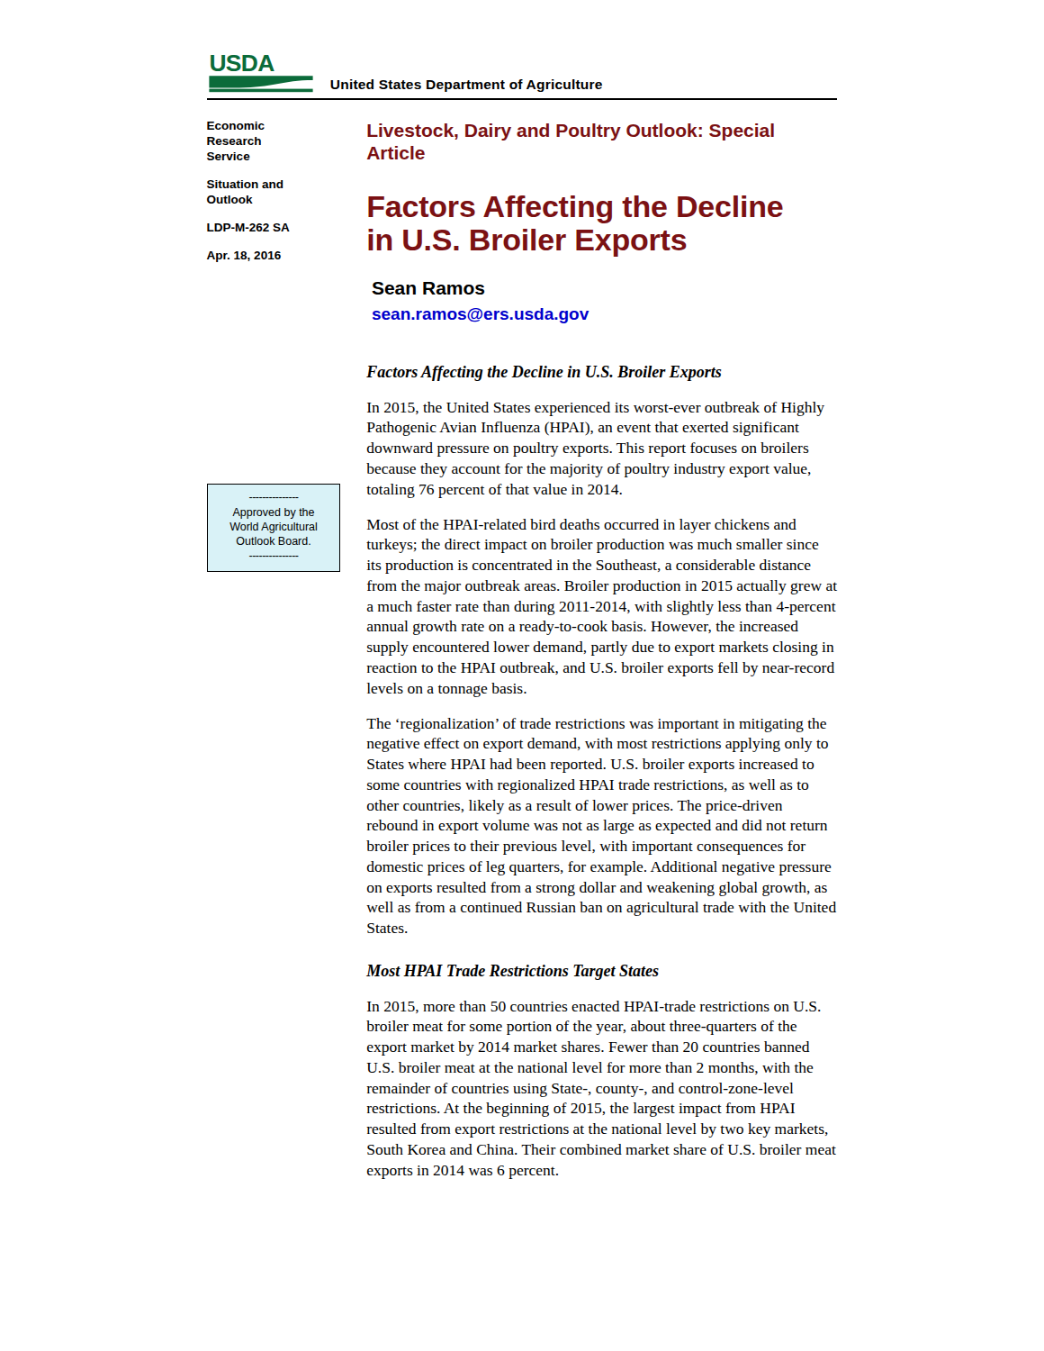USDA USDA
United States Department of Agriculture
Economic
Research
Service
Situation and
Outlook
LDP-M-262 SA
Apr. 18, 2016
---------------
Approved by the
World Agricultural
Outlook Board.
---------------
Livestock, Dairy and Poultry Outlook: Special Article
Factors Affecting the Decline
in U.S. Broiler Exports
Sean Ramos
sean.ramos@ers.usda.gov
Factors Affecting the Decline in U.S. Broiler Exports
In 2015, the United States experienced its worst-ever outbreak of Highly Pathogenic Avian Influenza (HPAI), an event that exerted significant downward pressure on poultry exports. This report focuses on broilers because they account for the majority of poultry industry export value, totaling 76 percent of that value in 2014.
Most of the HPAI-related bird deaths occurred in layer chickens and turkeys; the direct impact on broiler production was much smaller since its production is concentrated in the Southeast, a considerable distance from the major outbreak areas. Broiler production in 2015 actually grew at a much faster rate than during 2011-2014, with slightly less than 4-percent annual growth rate on a ready-to-cook basis. However, the increased supply encountered lower demand, partly due to export markets closing in reaction to the HPAI outbreak, and U.S. broiler exports fell by near-record levels on a tonnage basis.
The ‘regionalization’ of trade restrictions was important in mitigating the negative effect on export demand, with most restrictions applying only to States where HPAI had been reported. U.S. broiler exports increased to some countries with regionalized HPAI trade restrictions, as well as to other countries, likely as a result of lower prices. The price-driven rebound in export volume was not as large as expected and did not return broiler prices to their previous level, with important consequences for domestic prices of leg quarters, for example. Additional negative pressure on exports resulted from a strong dollar and weakening global growth, as well as from a continued Russian ban on agricultural trade with the United States.
Most HPAI Trade Restrictions Target States
In 2015, more than 50 countries enacted HPAI-trade restrictions on U.S. broiler meat for some portion of the year, about three-quarters of the export market by 2014 market shares. Fewer than 20 countries banned U.S. broiler meat at the national level for more than 2 months, with the remainder of countries using State-, county-, and control-zone-level restrictions. At the beginning of 2015, the largest impact from HPAI resulted from export restrictions at the national level by two key markets, South Korea and China. Their combined market share of U.S. broiler meat exports in 2014 was 6 percent.